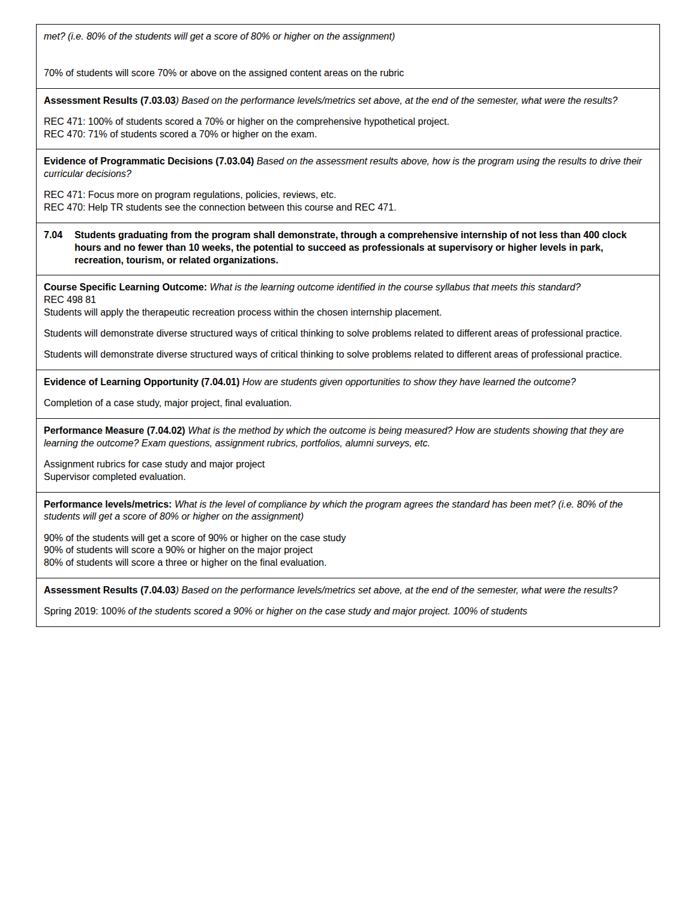| met? (i.e. 80% of the students will get a score of 80% or higher on the assignment) 70% of students will score 70% or above on the assigned content areas on the rubric |
| Assessment Results (7.03.03 ) Based on the performance levels/metrics set above, at the end of the semester, what were the results? REC 471: 100% of students scored a 70% or higher on the comprehensive hypothetical project. REC 470: 71% of students scored a 70% or higher on the exam. |
| Evidence of Programmatic Decisions (7.03.04) Based on the assessment results above, how is the program using the results to drive their curricular decisions? REC 471: Focus more on program regulations, policies, reviews, etc. REC 470: Help TR students see the connection between this course and REC 471. |
| 7.04 Students graduating from the program shall demonstrate, through a comprehensive internship of not less than 400 clock hours and no fewer than 10 weeks, the potential to succeed as professionals at supervisory or higher levels in park, recreation, tourism, or related organizations. |
| Course Specific Learning Outcome: What is the learning outcome identified in the course syllabus that meets this standard? REC 498 81 Students will apply the therapeutic recreation process within the chosen internship placement. Students will demonstrate diverse structured ways of critical thinking to solve problems related to different areas of professional practice. Students will demonstrate diverse structured ways of critical thinking to solve problems related to different areas of professional practice. |
| Evidence of Learning Opportunity (7.04.01) How are students given opportunities to show they have learned the outcome? Completion of a case study, major project, final evaluation. |
| Performance Measure (7.04.02) What is the method by which the outcome is being measured? How are students showing that they are learning the outcome? Exam questions, assignment rubrics, portfolios, alumni surveys, etc. Assignment rubrics for case study and major project Supervisor completed evaluation. |
| Performance levels/metrics: What is the level of compliance by which the program agrees the standard has been met? (i.e. 80% of the students will get a score of 80% or higher on the assignment) 90% of the students will get a score of 90% or higher on the case study 90% of students will score a 90% or higher on the major project 80% of students will score a three or higher on the final evaluation. |
| Assessment Results (7.04.03 ) Based on the performance levels/metrics set above, at the end of the semester, what were the results? Spring 2019: 100 % of the students scored a 90% or higher on the case study and major project. 100% of students |